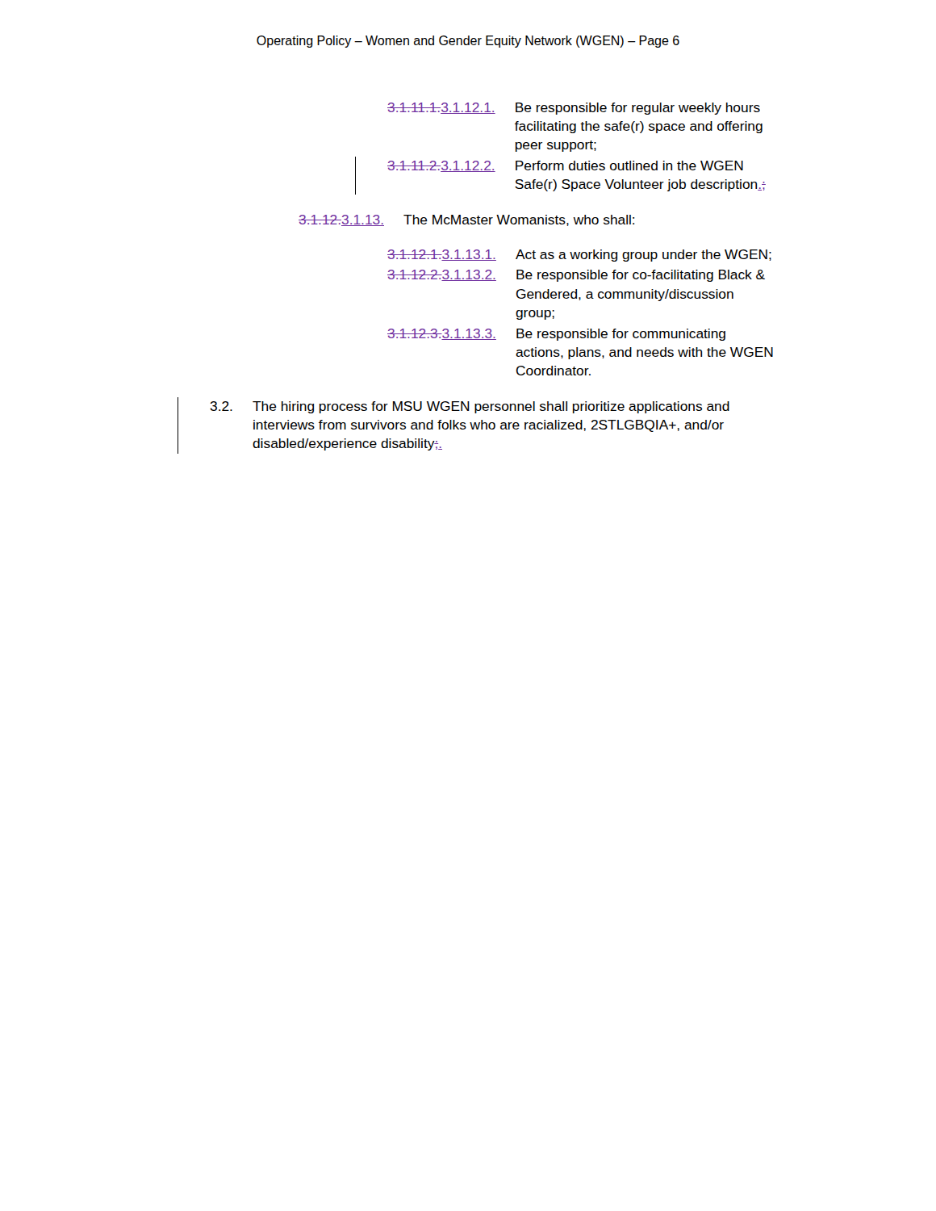Operating Policy – Women and Gender Equity Network (WGEN) – Page 6
3.1.11.1. 3.1.12.1.
Be responsible for regular weekly hours facilitating the safe(r) space and offering peer support;
3.1.11.2. 3.1.12.2.
Perform duties outlined in the WGEN Safe(r) Space Volunteer job description.;
3.1.12. 3.1.13.
The McMaster Womanists, who shall:
3.1.12.1. 3.1.13.1.
Act as a working group under the WGEN;
3.1.12.2. 3.1.13.2.
Be responsible for co-facilitating Black & Gendered, a community/discussion group;
3.1.12.3. 3.1.13.3.
Be responsible for communicating actions, plans, and needs with the WGEN Coordinator.
3.2.
The hiring process for MSU WGEN personnel shall prioritize applications and interviews from survivors and folks who are racialized, 2STLGBQIA+, and/or disabled/experience disability;.